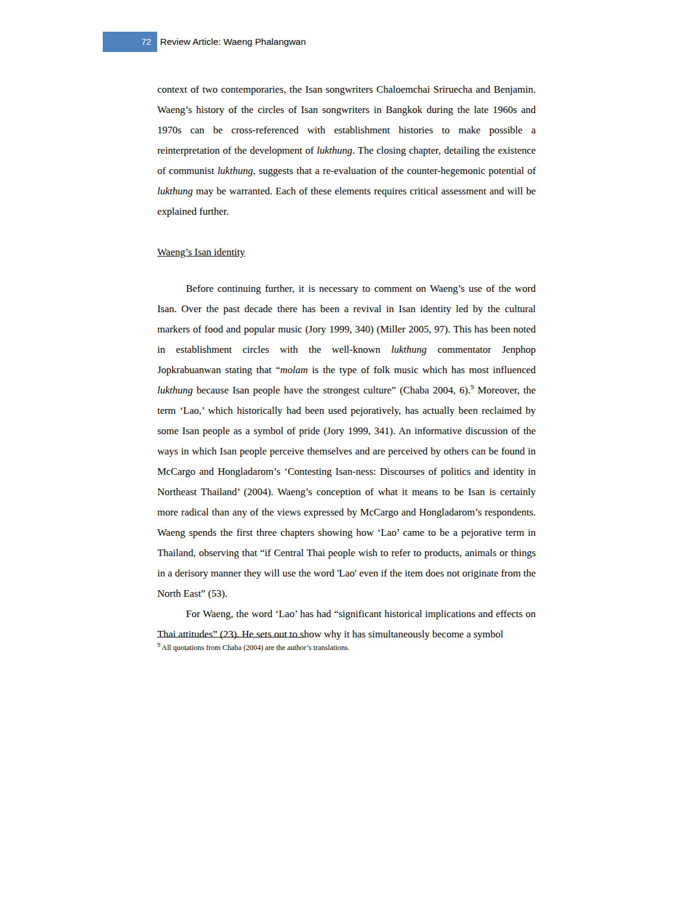72
Review Article: Waeng Phalangwan
context of two contemporaries, the Isan songwriters Chaloemchai Sriruecha and Benjamin. Waeng’s history of the circles of Isan songwriters in Bangkok during the late 1960s and 1970s can be cross-referenced with establishment histories to make possible a reinterpretation of the development of lukthung. The closing chapter, detailing the existence of communist lukthung, suggests that a re-evaluation of the counter-hegemonic potential of lukthung may be warranted. Each of these elements requires critical assessment and will be explained further.
Waeng’s Isan identity
Before continuing further, it is necessary to comment on Waeng’s use of the word Isan. Over the past decade there has been a revival in Isan identity led by the cultural markers of food and popular music (Jory 1999, 340) (Miller 2005, 97). This has been noted in establishment circles with the well-known lukthung commentator Jenphop Jopkrabuanwan stating that “molam is the type of folk music which has most influenced lukthung because Isan people have the strongest culture” (Chaba 2004, 6).9 Moreover, the term ‘Lao,’ which historically had been used pejoratively, has actually been reclaimed by some Isan people as a symbol of pride (Jory 1999, 341). An informative discussion of the ways in which Isan people perceive themselves and are perceived by others can be found in McCargo and Hongladarom’s ‘Contesting Isan-ness: Discourses of politics and identity in Northeast Thailand’ (2004). Waeng’s conception of what it means to be Isan is certainly more radical than any of the views expressed by McCargo and Hongladarom’s respondents. Waeng spends the first three chapters showing how ‘Lao’ came to be a pejorative term in Thailand, observing that “if Central Thai people wish to refer to products, animals or things in a derisory manner they will use the word 'Lao' even if the item does not originate from the North East” (53).
For Waeng, the word ‘Lao’ has had “significant historical implications and effects on Thai attitudes” (23). He sets out to show why it has simultaneously become a symbol
9 All quotations from Chaba (2004) are the author’s translations.